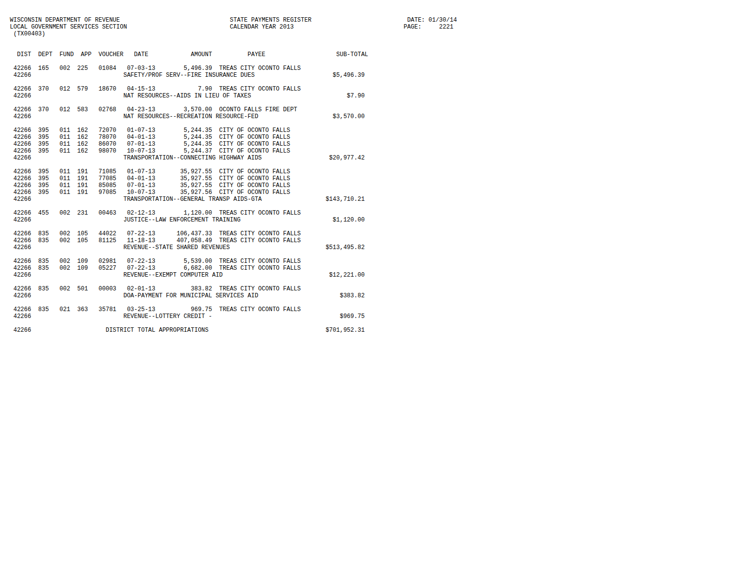WISCONSIN DEPARTMENT OF REVENUE STATE PAYMENTS REGISTER DATE: 01/30/14 LOCAL GOVERNMENT SERVICES SECTION CALENDAR YEAR 2013 PAGE: 2221 (TX00403) DIST DEPT FUND APP VOUCHER DATE AMOUNT PAYEE SUB-TOTAL 42266 165 002 225 01084 07-03-13 5,496.39 TREAS CITY OCONTO FALLS 42266 SAFETY/PROF SERV--FIRE INSURANCE DUES $5,496.39 42266 370 012 579 18670 04-15-13 7.90 TREAS CITY OCONTO FALLS 42266 NAT RESOURCES--AIDS IN LIEU OF TAXES $7.90 42266 370 012 583 02768 04-23-13 3,570.00 OCONTO FALLS FIRE DEPT 42266 NAT RESOURCES--RECREATION RESOURCE-FED $3,570.00 42266 395 011 162 72070 01-07-13 5,244.35 CITY OF OCONTO FALLS 42266 395 011 162 78070 04-01-13 5,244.35 CITY OF OCONTO FALLS 42266 395 011 162 86070 07-01-13 5,244.35 CITY OF OCONTO FALLS 42266 395 011 162 98070 10-07-13 5,244.37 CITY OF OCONTO FALLS 42266 TRANSPORTATION--CONNECTING HIGHWAY AIDS $20,977.42 42266 395 011 191 71085 01-07-13 35,927.55 CITY OF OCONTO FALLS 42266 395 011 191 77085 04-01-13 35,927.55 CITY OF OCONTO FALLS 42266 395 011 191 85085 07-01-13 35,927.55 CITY OF OCONTO FALLS 42266 395 011 191 97085 10-07-13 35,927.56 CITY OF OCONTO FALLS 42266 TRANSPORTATION--GENERAL TRANSP AIDS-GTA $143,710.21 42266 455 002 231 00463 02-12-13 1,120.00 TREAS CITY OCONTO FALLS 42266 JUSTICE--LAW ENFORCEMENT TRAINING $1,120.00 42266 835 002 105 44022 07-22-13 106,437.33 TREAS CITY OCONTO FALLS 42266 835 002 105 81125 11-18-13 407,058.49 TREAS CITY OCONTO FALLS 42266 REVENUE--STATE SHARED REVENUES $513,495.82 42266 835 002 109 02981 07-22-13 5,539.00 TREAS CITY OCONTO FALLS 42266 835 002 109 05227 07-22-13 6,682.00 TREAS CITY OCONTO FALLS 42266 REVENUE--EXEMPT COMPUTER AID $12,221.00 42266 835 002 501 00003 02-01-13 383.82 TREAS CITY OCONTO FALLS 42266 DOA-PAYMENT FOR MUNICIPAL SERVICES AID $383.82 42266 835 021 363 35781 03-25-13 969.75 TREAS CITY OCONTO FALLS 42266 REVENUE--LOTTERY CREDIT - $969.75 42266 DISTRICT TOTAL APPROPRIATIONS $701,952.31